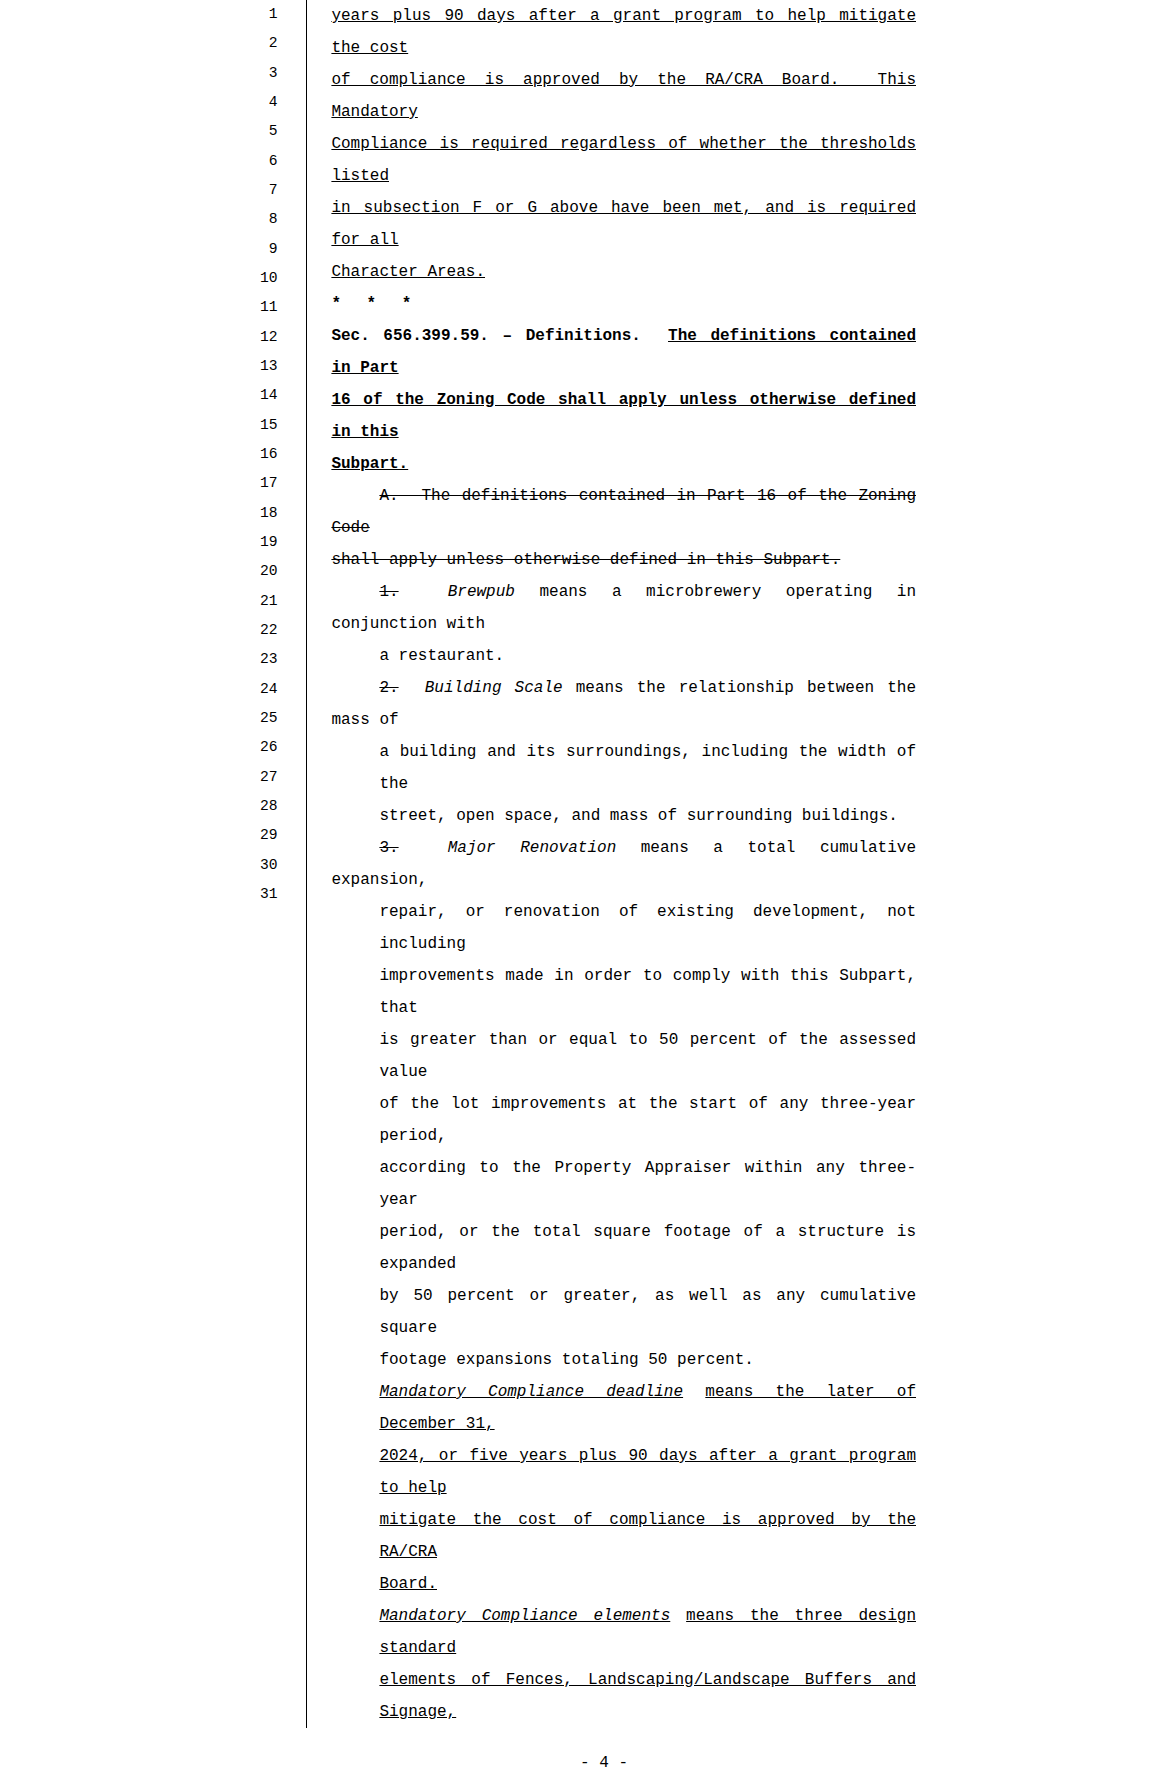1
2
3
4
5
6
7
8
9
10
11
12
13
14
15
16
17
18
19
20
21
22
23
24
25
26
27
28
29
30
31
years plus 90 days after a grant program to help mitigate the cost
of compliance is approved by the RA/CRA Board. This Mandatory
Compliance is required regardless of whether the thresholds listed
in subsection F or G above have been met, and is required for all
Character Areas.
* * *
Sec. 656.399.59. – Definitions. The definitions contained in Part
16 of the Zoning Code shall apply unless otherwise defined in this
Subpart.
A. The definitions contained in Part 16 of the Zoning Code
shall apply unless otherwise defined in this Subpart.
1. Brewpub means a microbrewery operating in conjunction with
a restaurant.
2. Building Scale means the relationship between the mass of
a building and its surroundings, including the width of the
street, open space, and mass of surrounding buildings.
3. Major Renovation means a total cumulative expansion,
repair, or renovation of existing development, not including
improvements made in order to comply with this Subpart, that
is greater than or equal to 50 percent of the assessed value
of the lot improvements at the start of any three-year period,
according to the Property Appraiser within any three-year
period, or the total square footage of a structure is expanded
by 50 percent or greater, as well as any cumulative square
footage expansions totaling 50 percent.
Mandatory Compliance deadline means the later of December 31,
2024, or five years plus 90 days after a grant program to help
mitigate the cost of compliance is approved by the RA/CRA
Board.
Mandatory Compliance elements means the three design standard
elements of Fences, Landscaping/Landscape Buffers and Signage,
- 4 -